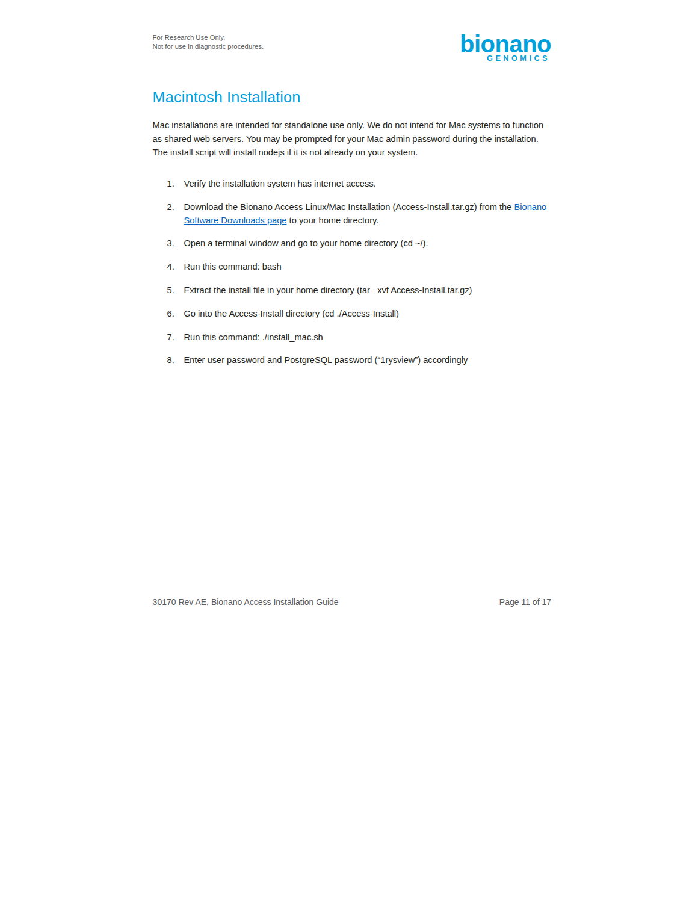For Research Use Only.
Not for use in diagnostic procedures.
bionano
GENOMICS
Macintosh Installation
Mac installations are intended for standalone use only. We do not intend for Mac systems to function as shared web servers. You may be prompted for your Mac admin password during the installation. The install script will install nodejs if it is not already on your system.
Verify the installation system has internet access.
Download the Bionano Access Linux/Mac Installation (Access-Install.tar.gz) from the Bionano Software Downloads page to your home directory.
Open a terminal window and go to your home directory (cd ~/).
Run this command: bash
Extract the install file in your home directory (tar –xvf Access-Install.tar.gz)
Go into the Access-Install directory (cd ./Access-Install)
Run this command: ./install_mac.sh
Enter user password and PostgreSQL password (“1rysview”) accordingly
30170 Rev AE, Bionano Access Installation Guide
Page 11 of 17